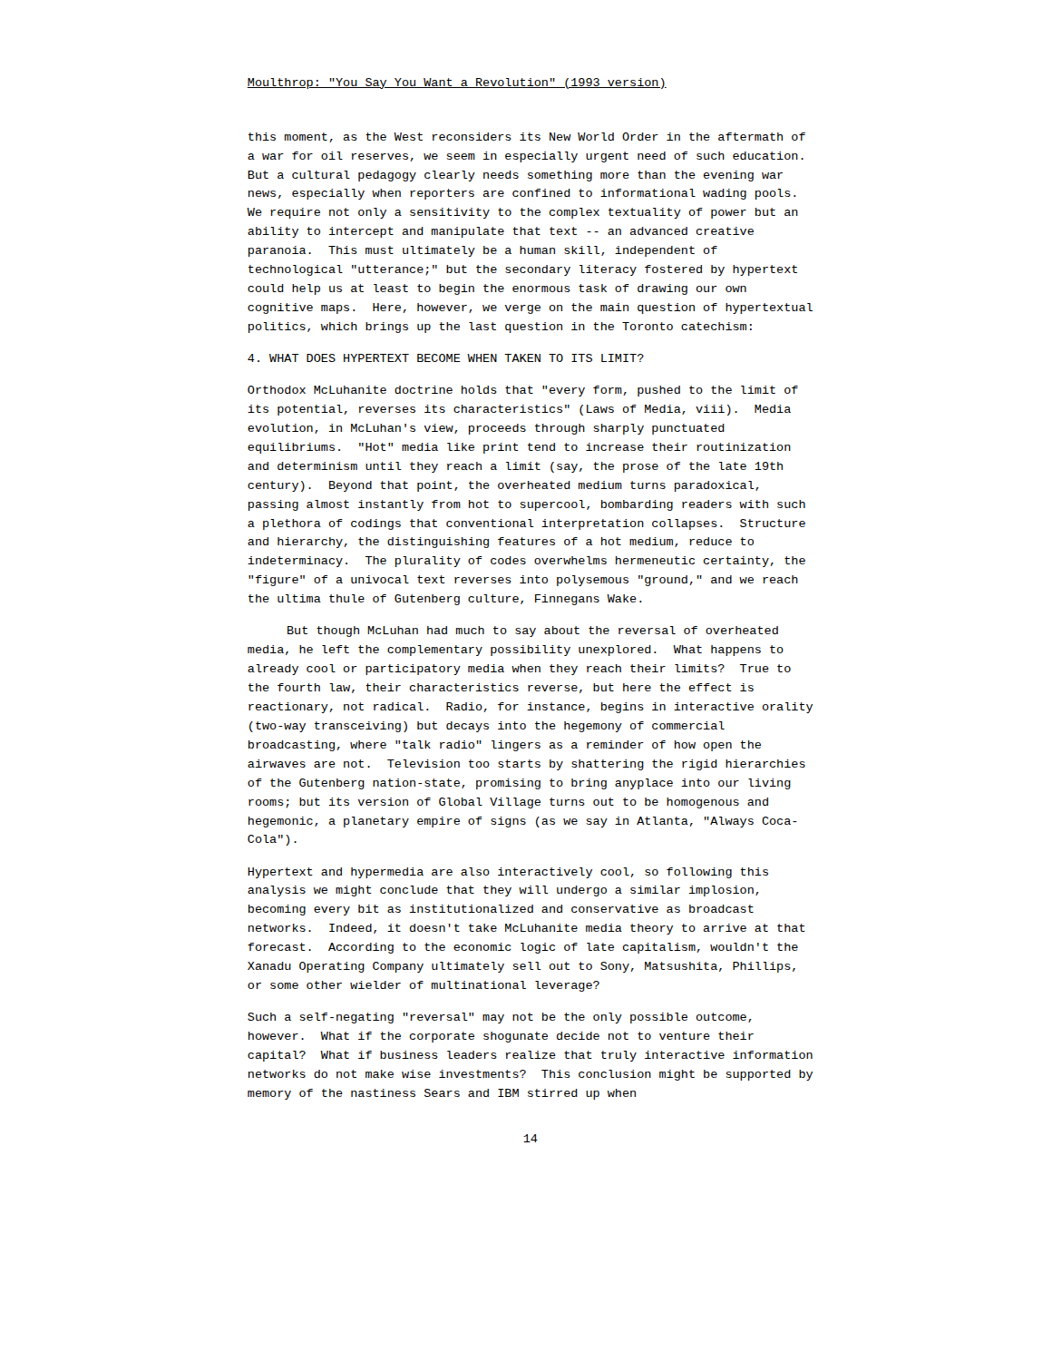Moulthrop: "You Say You Want a Revolution" (1993 version)
this moment, as the West reconsiders its New World Order in the aftermath of a war for oil reserves, we seem in especially urgent need of such education. But a cultural pedagogy clearly needs something more than the evening war news, especially when reporters are confined to informational wading pools. We require not only a sensitivity to the complex textuality of power but an ability to intercept and manipulate that text -- an advanced creative paranoia. This must ultimately be a human skill, independent of technological "utterance;" but the secondary literacy fostered by hypertext could help us at least to begin the enormous task of drawing our own cognitive maps. Here, however, we verge on the main question of hypertextual politics, which brings up the last question in the Toronto catechism:
4. WHAT DOES HYPERTEXT BECOME WHEN TAKEN TO ITS LIMIT?
Orthodox McLuhanite doctrine holds that "every form, pushed to the limit of its potential, reverses its characteristics" (Laws of Media, viii). Media evolution, in McLuhan's view, proceeds through sharply punctuated equilibriums. "Hot" media like print tend to increase their routinization and determinism until they reach a limit (say, the prose of the late 19th century). Beyond that point, the overheated medium turns paradoxical, passing almost instantly from hot to supercool, bombarding readers with such a plethora of codings that conventional interpretation collapses. Structure and hierarchy, the distinguishing features of a hot medium, reduce to indeterminacy. The plurality of codes overwhelms hermeneutic certainty, the "figure" of a univocal text reverses into polysemous "ground," and we reach the ultima thule of Gutenberg culture, Finnegans Wake.
But though McLuhan had much to say about the reversal of overheated media, he left the complementary possibility unexplored. What happens to already cool or participatory media when they reach their limits? True to the fourth law, their characteristics reverse, but here the effect is reactionary, not radical. Radio, for instance, begins in interactive orality (two-way transceiving) but decays into the hegemony of commercial broadcasting, where "talk radio" lingers as a reminder of how open the airwaves are not. Television too starts by shattering the rigid hierarchies of the Gutenberg nation-state, promising to bring anyplace into our living rooms; but its version of Global Village turns out to be homogenous and hegemonic, a planetary empire of signs (as we say in Atlanta, "Always Coca-Cola").
Hypertext and hypermedia are also interactively cool, so following this analysis we might conclude that they will undergo a similar implosion, becoming every bit as institutionalized and conservative as broadcast networks. Indeed, it doesn't take McLuhanite media theory to arrive at that forecast. According to the economic logic of late capitalism, wouldn't the Xanadu Operating Company ultimately sell out to Sony, Matsushita, Phillips, or some other wielder of multinational leverage?
Such a self-negating "reversal" may not be the only possible outcome, however. What if the corporate shogunate decide not to venture their capital? What if business leaders realize that truly interactive information networks do not make wise investments? This conclusion might be supported by memory of the nastiness Sears and IBM stirred up when
14